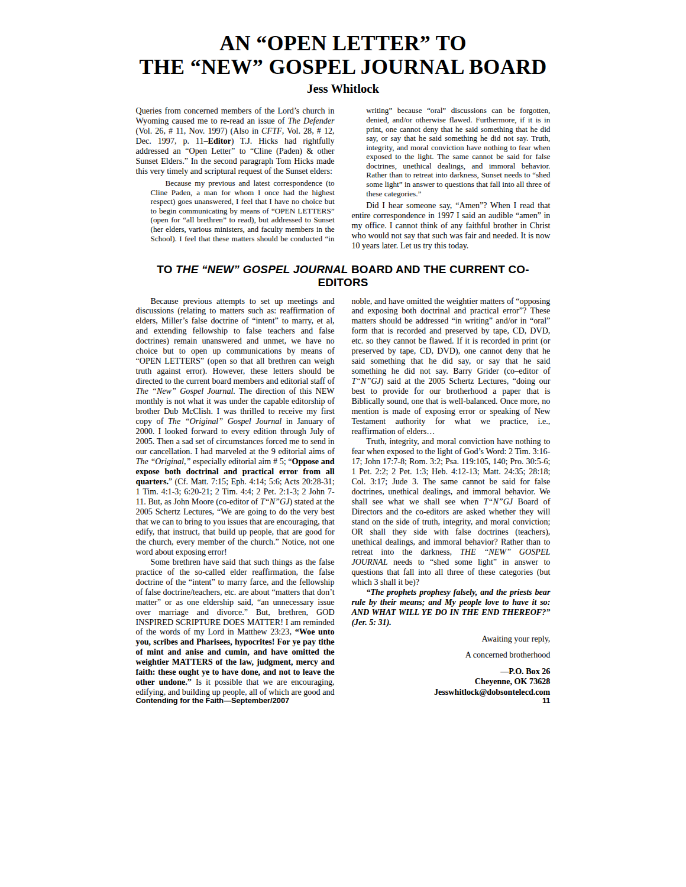AN “OPEN LETTER” TO
THE “NEW” GOSPEL JOURNAL BOARD
Jess Whitlock
Queries from concerned members of the Lord’s church in Wyoming caused me to re-read an issue of The Defender (Vol. 26, # 11, Nov. 1997) (Also in CFTF, Vol. 28, # 12, Dec. 1997, p. 11–Editor) T.J. Hicks had rightfully addressed an “Open Letter” to “Cline (Paden) & other Sunset Elders.” In the second paragraph Tom Hicks made this very timely and scriptural request of the Sunset elders:
Because my previous and latest correspondence (to Cline Paden, a man for whom I once had the highest respect) goes unanswered, I feel that I have no choice but to begin communicating by means of “OPEN LETTERS” (open for “all brethren” to read), but addressed to Sunset (her elders, various ministers, and faculty members in the School). I feel that these matters should be conducted “in writing” because “oral” discussions can be forgotten, denied, and/or otherwise flawed. Furthermore, if it is in print, one cannot deny that he said something that he did say, or say that he said something he did not say. Truth, integrity, and moral conviction have nothing to fear when exposed to the light. The same cannot be said for false doctrines, unethical dealings, and immoral behavior. Rather than to retreat into darkness, Sunset needs to “shed some light” in answer to questions that fall into all three of these categories.”
Did I hear someone say, “Amen”? When I read that entire correspondence in 1997 I said an audible “amen” in my office. I cannot think of any faithful brother in Christ who would not say that such was fair and needed. It is now 10 years later. Let us try this today.
TO THE “NEW” GOSPEL JOURNAL BOARD AND THE CURRENT CO-EDITORS
Because previous attempts to set up meetings and discussions (relating to matters such as: reaffirmation of elders, Miller’s false doctrine of “intent” to marry, et al, and extending fellowship to false teachers and false doctrines) remain unanswered and unmet, we have no choice but to open up communications by means of “OPEN LETTERS” (open so that all brethren can weigh truth against error). However, these letters should be directed to the current board members and editorial staff of The “New” Gospel Journal. The direction of this NEW monthly is not what it was under the capable editorship of brother Dub McClish. I was thrilled to receive my first copy of The “Original” Gospel Journal in January of 2000. I looked forward to every edition through July of 2005. Then a sad set of circumstances forced me to send in our cancellation. I had marveled at the 9 editorial aims of The “Original,” especially editorial aim # 5; “Oppose and expose both doctrinal and practical error from all quarters.” (Cf. Matt. 7:15; Eph. 4:14; 5:6; Acts 20:28-31; 1 Tim. 4:1-3; 6:20-21; 2 Tim. 4:4; 2 Pet. 2:1-3; 2 John 7-11. But, as John Moore (co-editor of T“N”GJ) stated at the 2005 Schertz Lectures, “We are going to do the very best that we can to bring to you issues that are encouraging, that edify, that instruct, that build up people, that are good for the church, every member of the church.” Notice, not one word about exposing error!
Some brethren have said that such things as the false practice of the so-called elder reaffirmation, the false doctrine of the “intent” to marry farce, and the fellowship of false doctrine/teachers, etc. are about “matters that don’t matter” or as one eldership said, “an unnecessary issue over marriage and divorce.” But, brethren, GOD INSPIRED SCRIPTURE DOES MATTER! I am reminded of the words of my Lord in Matthew 23:23, “Woe unto you, scribes and Pharisees, hypocrites! For ye pay tithe of mint and anise and cumin, and have omitted the weightier MATTERS of the law, judgment, mercy and faith: these ought ye to have done, and not to leave the other undone.” Is it possible that we are encouraging, edifying, and building up people, all of which are good and noble, and have omitted the weightier matters of “opposing and exposing both doctrinal and practical error”? These matters should be addressed “in writing” and/or in “oral” form that is recorded and preserved by tape, CD, DVD, etc. so they cannot be flawed. If it is recorded in print (or preserved by tape, CD, DVD), one cannot deny that he said something that he did say, or say that he said something he did not say. Barry Grider (co–editor of T“N”GJ) said at the 2005 Schertz Lectures, “doing our best to provide for our brotherhood a paper that is Biblically sound, one that is well-balanced. Once more, no mention is made of exposing error or speaking of New Testament authority for what we practice, i.e., reaffirmation of elders…
Truth, integrity, and moral conviction have nothing to fear when exposed to the light of God’s Word: 2 Tim. 3:16-17; John 17:7-8; Rom. 3:2; Psa. 119:105, 140; Pro. 30:5-6; 1 Pet. 2:2; 2 Pet. 1:3; Heb. 4:12-13; Matt. 24:35; 28:18; Col. 3:17; Jude 3. The same cannot be said for false doctrines, unethical dealings, and immoral behavior. We shall see what we shall see when T“N”GJ Board of Directors and the co-editors are asked whether they will stand on the side of truth, integrity, and moral conviction; OR shall they side with false doctrines (teachers), unethical dealings, and immoral behavior? Rather than to retreat into the darkness, THE “NEW” GOSPEL JOURNAL needs to “shed some light” in answer to questions that fall into all three of these categories (but which 3 shall it be)?
“The prophets prophesy falsely, and the priests bear rule by their means; and My people love to have it so: AND WHAT WILL YE DO IN THE END THEREOF?” (Jer. 5: 31).
Awaiting your reply,
A concerned brotherhood
—P.O. Box 26
Cheyenne, OK 73628
Jesswhitlock@dobsontelecd.com
Contending for the Faith—September/2007 11